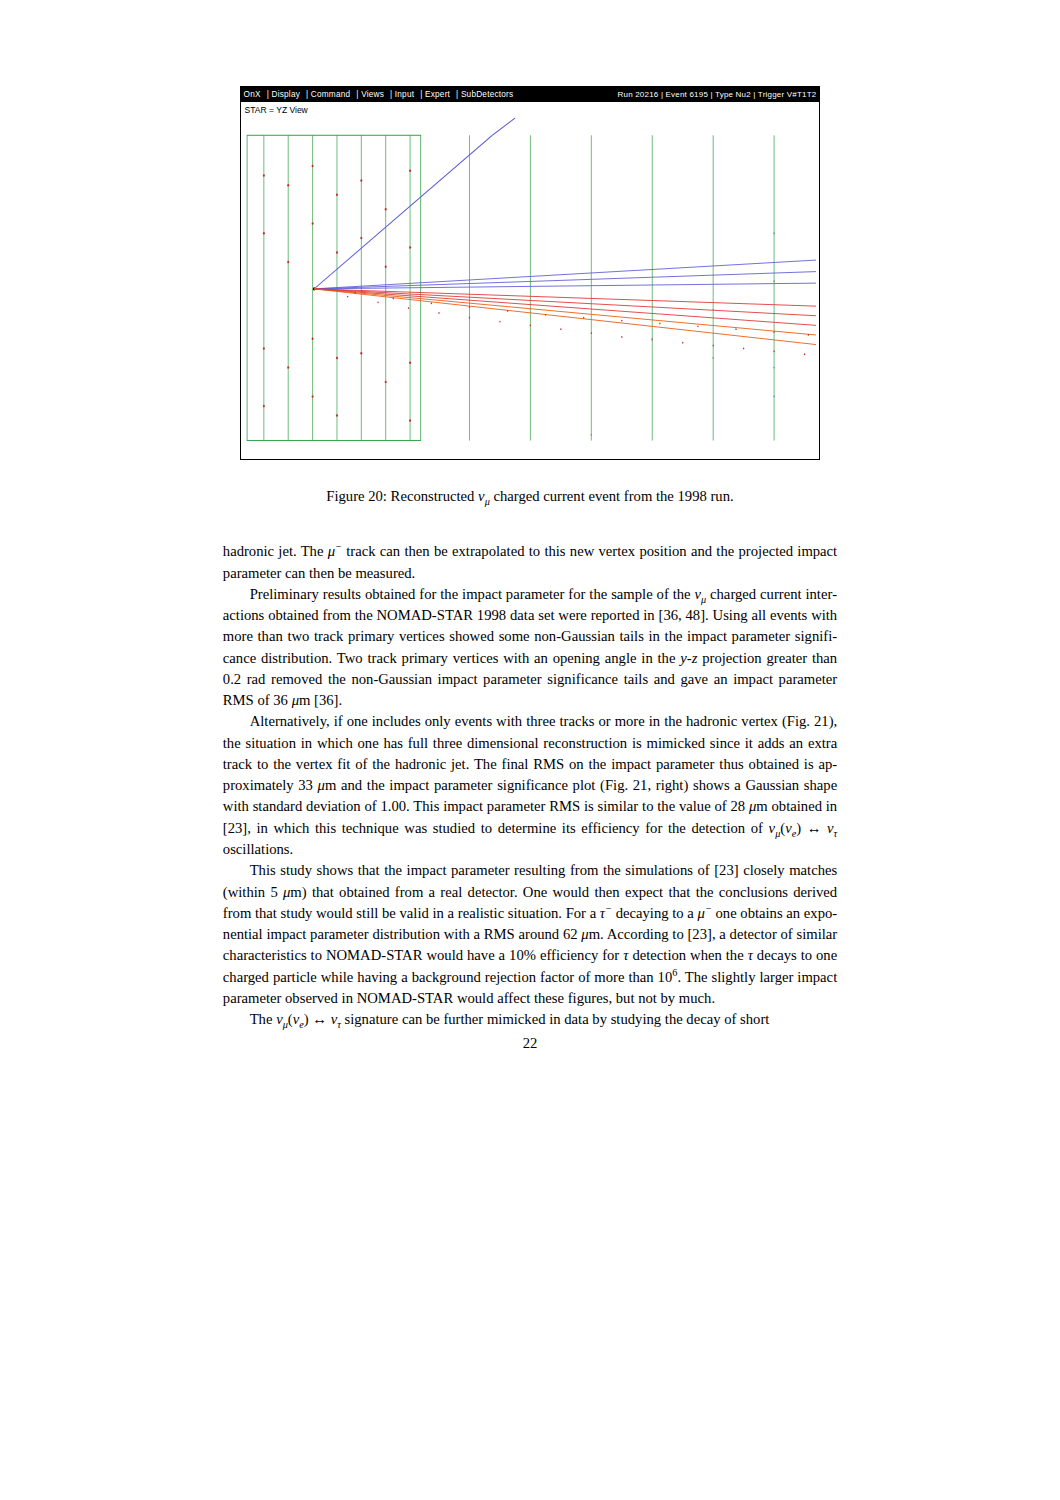OnX| Display| Command| Views| Input| Expert| SubDetectors
Run 20216 | Event 6195 | Type Nu2 | Trigger V#T1T2
STAR = YZ View
Figure 20: Reconstructed νμ charged current event from the 1998 run.
hadronic jet. The μ− track can then be extrapolated to this new vertex position and the projected impact parameter can then be measured.
Preliminary results obtained for the impact parameter for the sample of the νμ charged current interactions obtained from the NOMAD-STAR 1998 data set were reported in [36, 48]. Using all events with more than two track primary vertices showed some non-Gaussian tails in the impact parameter significance distribution. Two track primary vertices with an opening angle in the y-z projection greater than 0.2 rad removed the non-Gaussian impact parameter significance tails and gave an impact parameter RMS of 36 μm [36].
Alternatively, if one includes only events with three tracks or more in the hadronic vertex (Fig. 21), the situation in which one has full three dimensional reconstruction is mimicked since it adds an extra track to the vertex fit of the hadronic jet. The final RMS on the impact parameter thus obtained is approximately 33 μm and the impact parameter significance plot (Fig. 21, right) shows a Gaussian shape with standard deviation of 1.00. This impact parameter RMS is similar to the value of 28 μm obtained in [23], in which this technique was studied to determine its efficiency for the detection of νμ(νe) ↔ ντ oscillations.
This study shows that the impact parameter resulting from the simulations of [23] closely matches (within 5 μm) that obtained from a real detector. One would then expect that the conclusions derived from that study would still be valid in a realistic situation. For a τ− decaying to a μ− one obtains an exponential impact parameter distribution with a RMS around 62 μm. According to [23], a detector of similar characteristics to NOMAD-STAR would have a 10% efficiency for τ detection when the τ decays to one charged particle while having a background rejection factor of more than 106. The slightly larger impact parameter observed in NOMAD-STAR would affect these figures, but not by much.
The νμ(νe) ↔ ντ signature can be further mimicked in data by studying the decay of short
22